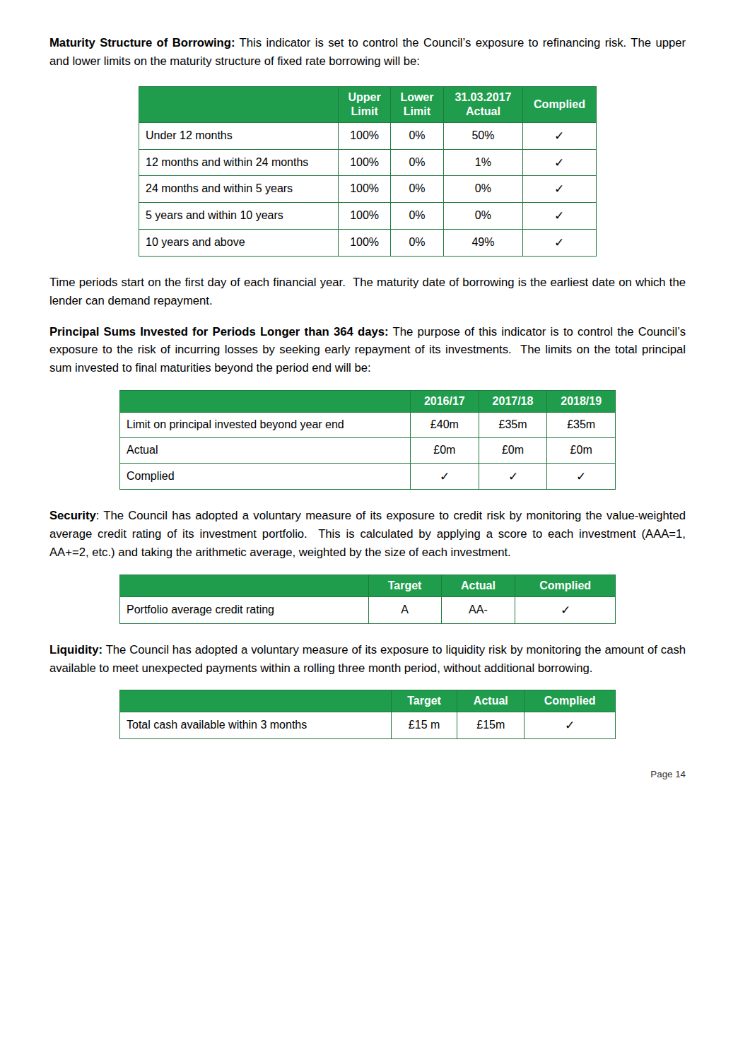Maturity Structure of Borrowing: This indicator is set to control the Council’s exposure to refinancing risk. The upper and lower limits on the maturity structure of fixed rate borrowing will be:
| | Upper Limit | Lower Limit | 31.03.2017 Actual | Complied |
| --- | --- | --- | --- | --- |
| Under 12 months | 100% | 0% | 50% | ✓ |
| 12 months and within 24 months | 100% | 0% | 1% | ✓ |
| 24 months and within 5 years | 100% | 0% | 0% | ✓ |
| 5 years and within 10 years | 100% | 0% | 0% | ✓ |
| 10 years and above | 100% | 0% | 49% | ✓ |
Time periods start on the first day of each financial year. The maturity date of borrowing is the earliest date on which the lender can demand repayment.
Principal Sums Invested for Periods Longer than 364 days: The purpose of this indicator is to control the Council’s exposure to the risk of incurring losses by seeking early repayment of its investments. The limits on the total principal sum invested to final maturities beyond the period end will be:
| | 2016/17 | 2017/18 | 2018/19 |
| --- | --- | --- | --- |
| Limit on principal invested beyond year end | £40m | £35m | £35m |
| Actual | £0m | £0m | £0m |
| Complied | ✓ | ✓ | ✓ |
Security: The Council has adopted a voluntary measure of its exposure to credit risk by monitoring the value-weighted average credit rating of its investment portfolio. This is calculated by applying a score to each investment (AAA=1, AA+=2, etc.) and taking the arithmetic average, weighted by the size of each investment.
| | Target | Actual | Complied |
| --- | --- | --- | --- |
| Portfolio average credit rating | A | AA- | ✓ |
Liquidity: The Council has adopted a voluntary measure of its exposure to liquidity risk by monitoring the amount of cash available to meet unexpected payments within a rolling three month period, without additional borrowing.
| | Target | Actual | Complied |
| --- | --- | --- | --- |
| Total cash available within 3 months | £15 m | £15m | ✓ |
Page 14